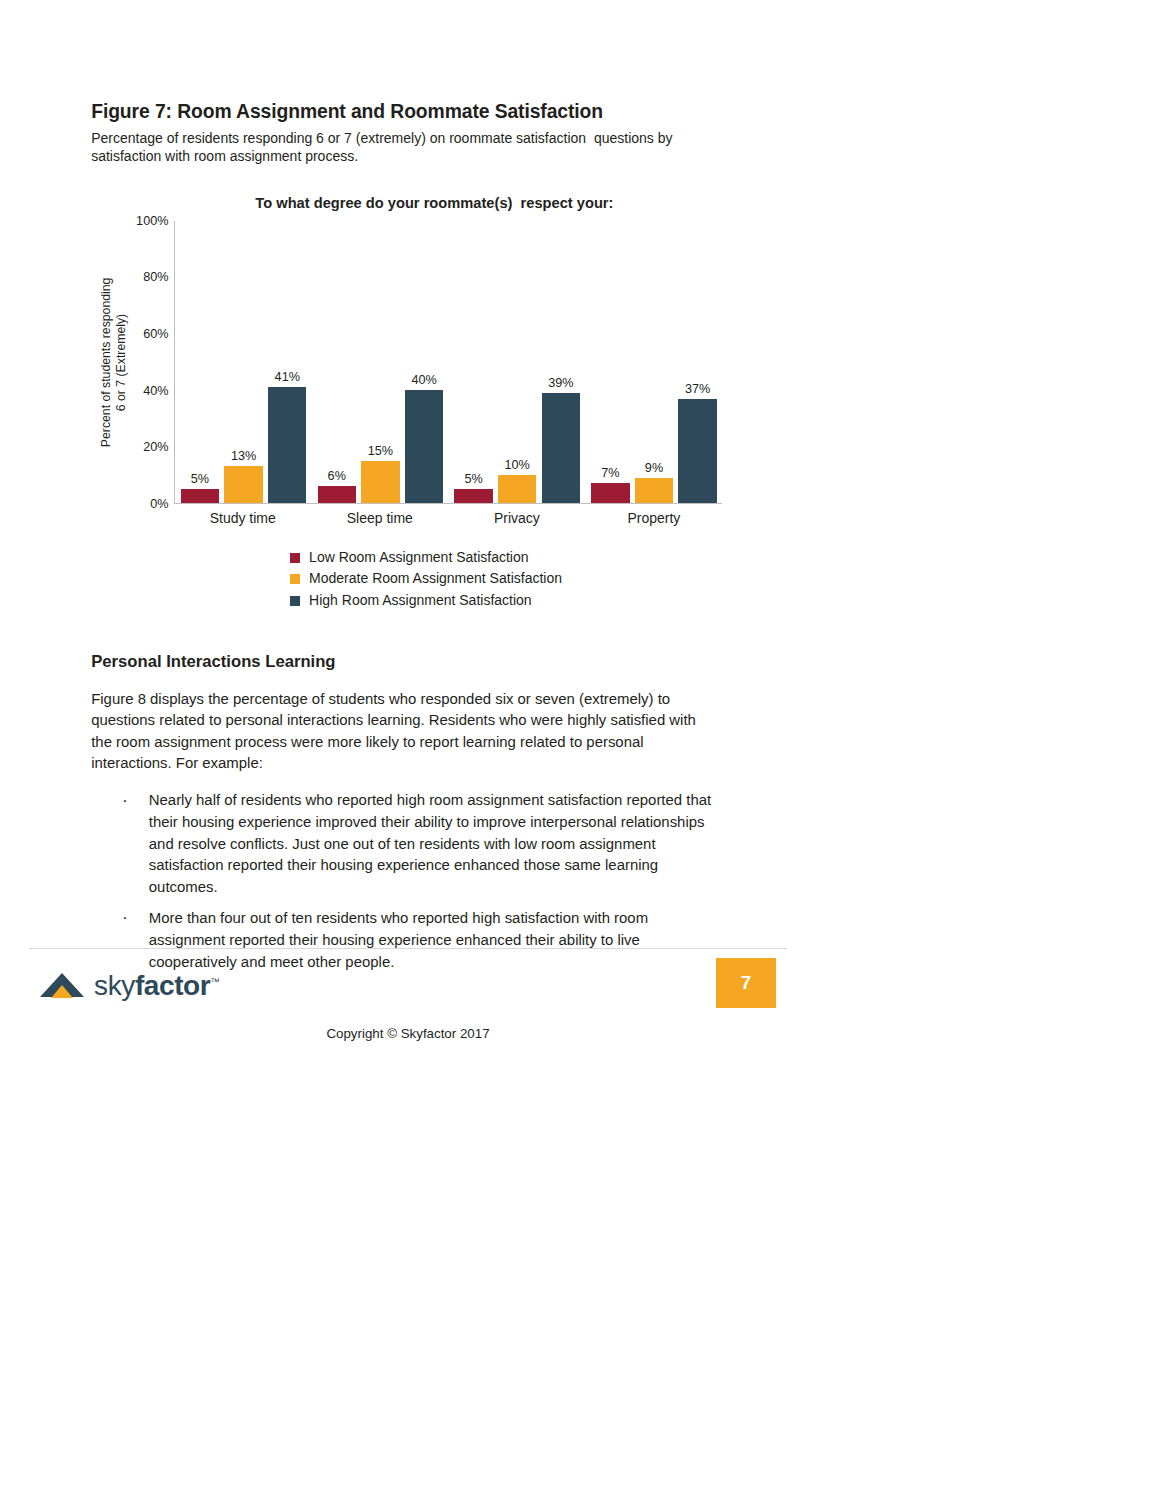Figure 7: Room Assignment and Roommate Satisfaction
Percentage of residents responding 6 or 7 (extremely) on roommate satisfaction questions by satisfaction with room assignment process.
To what degree do your roommate(s) respect your:
Percent of students responding
6 or 7 (Extremely)
100% 80% 60% 40% 20% 0%
5%
13%
41%
6%
15%
40%
5%
10%
39%
7%
9%
37%
Study time
Sleep time
Privacy
Property
Low Room Assignment Satisfaction
Moderate Room Assignment Satisfaction
High Room Assignment Satisfaction
Personal Interactions Learning
Figure 8 displays the percentage of students who responded six or seven (extremely) to questions related to personal interactions learning. Residents who were highly satisfied with the room assignment process were more likely to report learning related to personal interactions. For example:
Nearly half of residents who reported high room assignment satisfaction reported that their housing experience improved their ability to improve interpersonal relationships and resolve conflicts. Just one out of ten residents with low room assignment satisfaction reported their housing experience enhanced those same learning outcomes.
More than four out of ten residents who reported high satisfaction with room assignment reported their housing experience enhanced their ability to live cooperatively and meet other people.
skyfactor™
7
Copyright © Skyfactor 2017